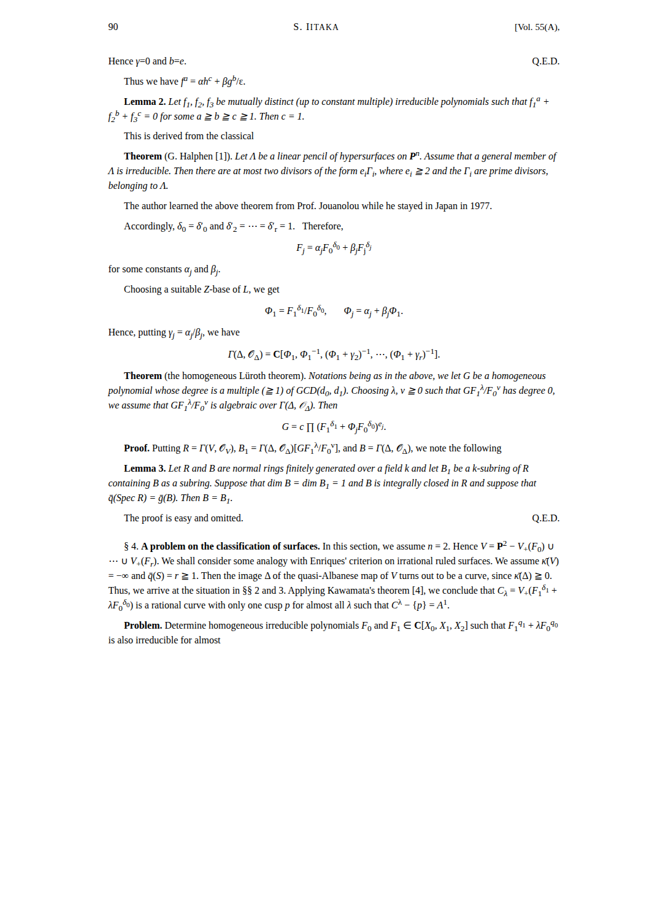90 S. IITAKA [Vol. 55(A),
Hence γ=0 and b=e. Q.E.D.
Thus we have fa = αhc + βgb/ε.
Lemma 2. Let f1, f2, f3 be mutually distinct (up to constant multiple) irreducible polynomials such that f1a + f2b + f3c = 0 for some a ≧ b ≧ c ≧ 1. Then c = 1.
This is derived from the classical
Theorem (G. Halphen [1]). Let Λ be a linear pencil of hypersurfaces on Pn. Assume that a general member of Λ is irreducible. Then there are at most two divisors of the form eiΓi, where ei ≧ 2 and the Γi are prime divisors, belonging to Λ.
The author learned the above theorem from Prof. Jouanolou while he stayed in Japan in 1977.
Accordingly, δ0 = δ′0 and δ′2 = ⋯ = δ′r = 1. Therefore,
Fj = αjF0δ0 + βjFjδj
for some constants αj and βj.
Choosing a suitable Z-base of L, we get
Φ1 = F1δ1/F0δ0, Φj = αj + βjΦ1.
Hence, putting γj = αj/βj, we have
Γ(Δ, 𝒪Δ) = C[Φ1, Φ1−1, (Φ1 + γ2)−1, ⋯, (Φ1 + γr)−1].
Theorem (the homogeneous Lüroth theorem). Notations being as in the above, we let G be a homogeneous polynomial whose degree is a multiple (≧ 1) of GCD(d0, d1). Choosing λ, ν ≧ 0 such that GF1λ/F0ν has degree 0, we assume that GF1λ/F0ν is algebraic over Γ(Δ, 𝒪Δ). Then
G = c ∏ (F1δ1 + ΦjF0δ0)ej.
Proof. Putting R = Γ(V, 𝒪V), B1 = Γ(Δ, 𝒪Δ)[GF1λ/F0ν], and B = Γ(Δ, 𝒪Δ), we note the following
Lemma 3. Let R and B are normal rings finitely generated over a field k and let B1 be a k-subring of R containing B as a subring. Suppose that dim B = dim B1 = 1 and B is integrally closed in R and suppose that q̄(Spec R) = ḡ(B). Then B = B1.
The proof is easy and omitted. Q.E.D.
§ 4. A problem on the classification of surfaces. In this section, we assume n = 2. Hence V = P2 − V+(F0) ∪ ⋯ ∪ V+(Fr). We shall consider some analogy with Enriques' criterion on irrational ruled surfaces. We assume κ̄(V) = −∞ and q̄(S) = r ≧ 1. Then the image Δ of the quasi-Albanese map of V turns out to be a curve, since κ̄(Δ) ≧ 0. Thus, we arrive at the situation in §§ 2 and 3. Applying Kawamata's theorem [4], we conclude that Cλ = V+(F1δ1 + λF0δ0) is a rational curve with only one cusp p for almost all λ such that Cλ − {p} = A1.
Problem. Determine homogeneous irreducible polynomials F0 and F1 ∈ C[X0, X1, X2] such that F1q1 + λF0q0 is also irreducible for almost